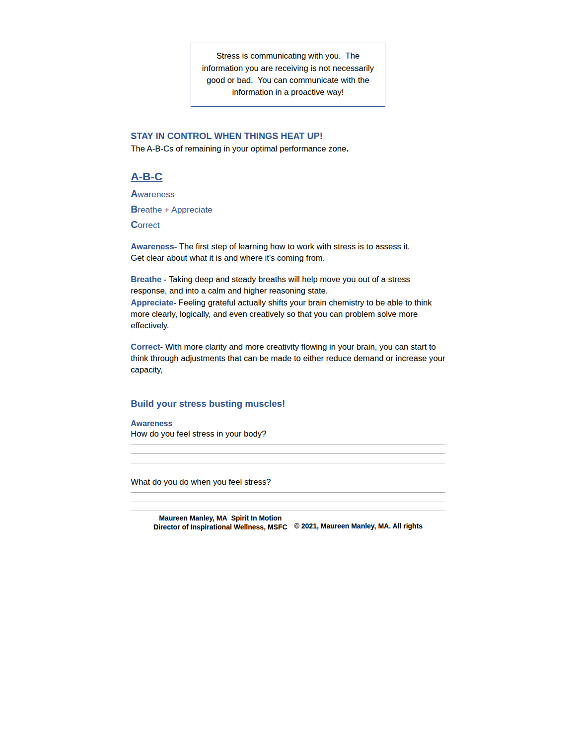Stress is communicating with you. The information you are receiving is not necessarily good or bad. You can communicate with the information in a proactive way!
STAY IN CONTROL WHEN THINGS HEAT UP!
The A-B-Cs of remaining in your optimal performance zone.
A-B-C
Awareness
Breathe + Appreciate
Correct
Awareness- The first step of learning how to work with stress is to assess it.
Get clear about what it is and where it's coming from.
Breathe - Taking deep and steady breaths will help move you out of a stress response, and into a calm and higher reasoning state.
Appreciate- Feeling grateful actually shifts your brain chemistry to be able to think more clearly, logically, and even creatively so that you can problem solve more effectively.
Correct- With more clarity and more creativity flowing in your brain, you can start to think through adjustments that can be made to either reduce demand or increase your capacity,
Build your stress busting muscles!
Awareness
How do you feel stress in your body?
What do you do when you feel stress?
Maureen Manley, MA Spirit In Motion
Director of Inspirational Wellness, MSFC
© 2021, Maureen Manley, MA. All rights